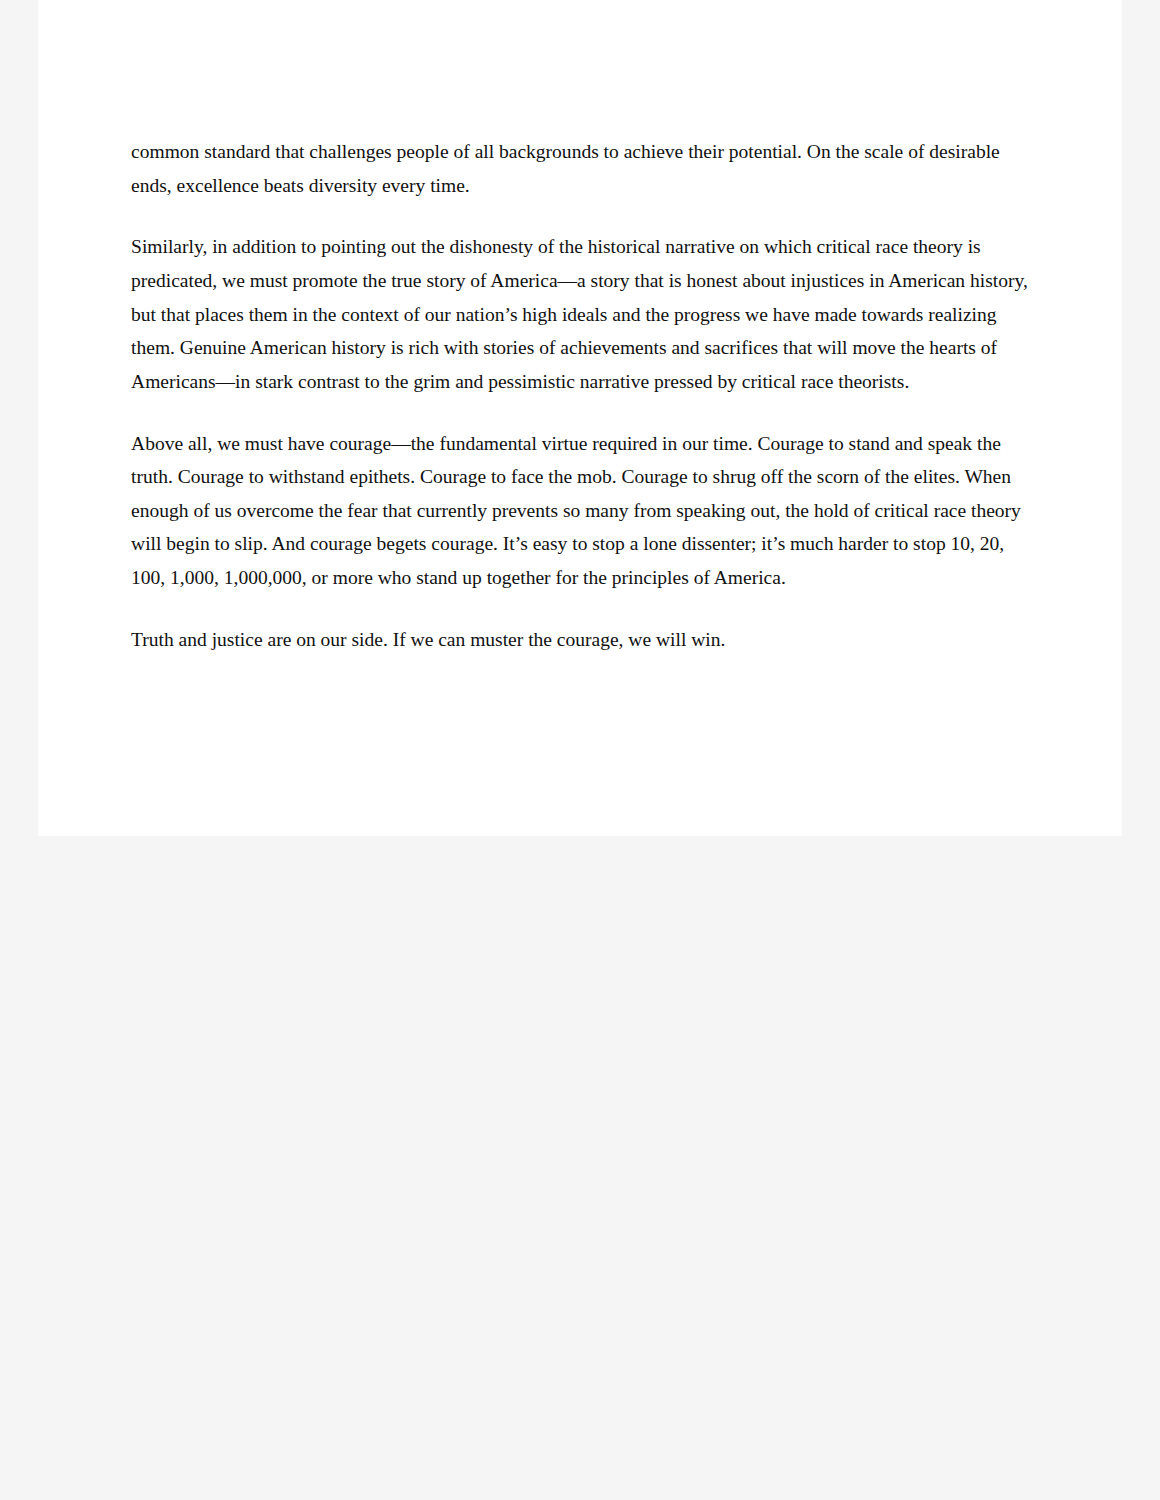common standard that challenges people of all backgrounds to achieve their potential. On the scale of desirable ends, excellence beats diversity every time.
Similarly, in addition to pointing out the dishonesty of the historical narrative on which critical race theory is predicated, we must promote the true story of America—a story that is honest about injustices in American history, but that places them in the context of our nation’s high ideals and the progress we have made towards realizing them. Genuine American history is rich with stories of achievements and sacrifices that will move the hearts of Americans—in stark contrast to the grim and pessimistic narrative pressed by critical race theorists.
Above all, we must have courage—the fundamental virtue required in our time. Courage to stand and speak the truth. Courage to withstand epithets. Courage to face the mob. Courage to shrug off the scorn of the elites. When enough of us overcome the fear that currently prevents so many from speaking out, the hold of critical race theory will begin to slip. And courage begets courage. It’s easy to stop a lone dissenter; it’s much harder to stop 10, 20, 100, 1,000, 1,000,000, or more who stand up together for the principles of America.
Truth and justice are on our side. If we can muster the courage, we will win.